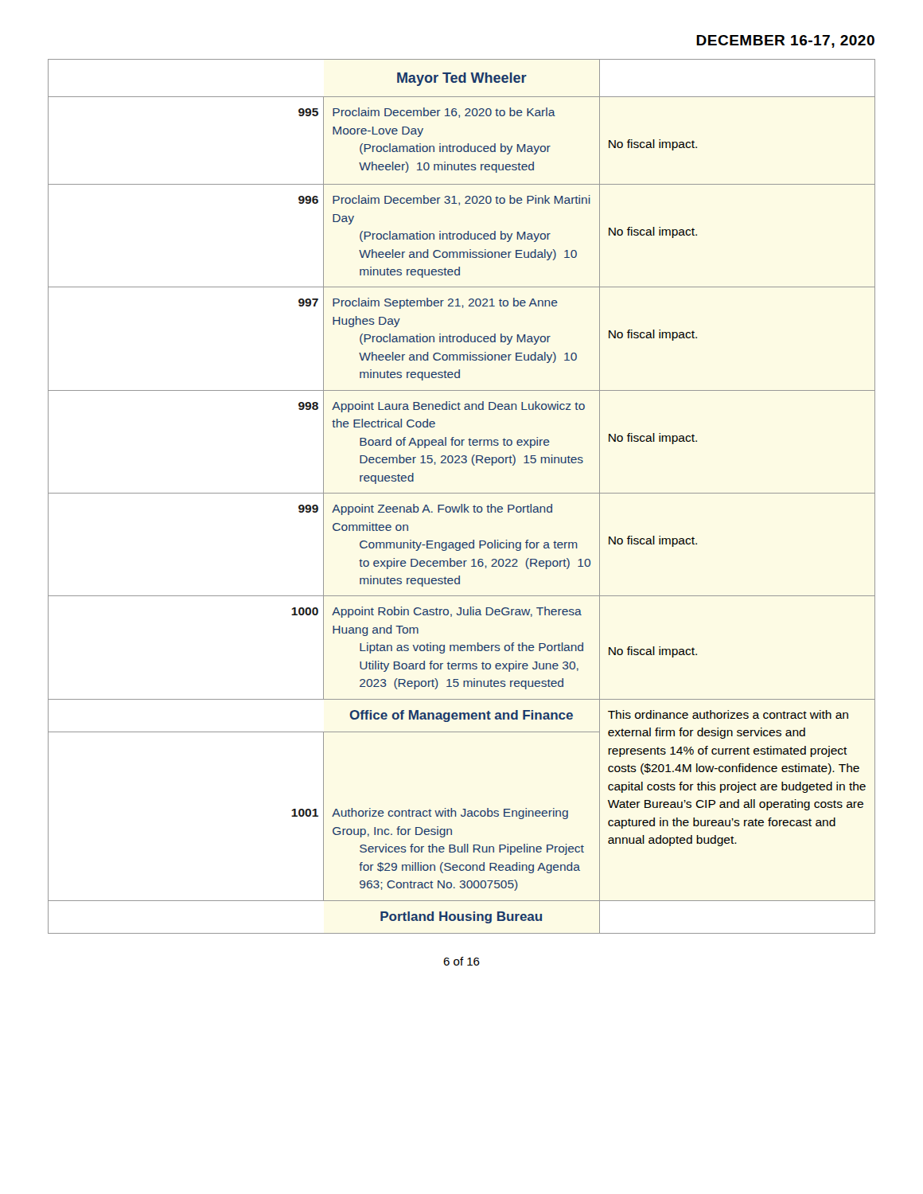DECEMBER 16-17, 2020
| | Mayor Ted Wheeler | |
| 995 | Proclaim December 16, 2020 to be Karla Moore-Love Day (Proclamation introduced by Mayor Wheeler) 10 minutes requested | No fiscal impact. |
| 996 | Proclaim December 31, 2020 to be Pink Martini Day (Proclamation introduced by Mayor Wheeler and Commissioner Eudaly) 10 minutes requested | No fiscal impact. |
| 997 | Proclaim September 21, 2021 to be Anne Hughes Day (Proclamation introduced by Mayor Wheeler and Commissioner Eudaly) 10 minutes requested | No fiscal impact. |
| 998 | Appoint Laura Benedict and Dean Lukowicz to the Electrical Code Board of Appeal for terms to expire December 15, 2023 (Report) 15 minutes requested | No fiscal impact. |
| 999 | Appoint Zeenab A. Fowlk to the Portland Committee on Community-Engaged Policing for a term to expire December 16, 2022 (Report) 10 minutes requested | No fiscal impact. |
| 1000 | Appoint Robin Castro, Julia DeGraw, Theresa Huang and Tom Liptan as voting members of the Portland Utility Board for terms to expire June 30, 2023 (Report) 15 minutes requested | No fiscal impact. |
| | Office of Management and Finance | This ordinance authorizes a contract with an external firm for design services and represents 14% of current estimated project costs ($201.4M low-confidence estimate). The capital costs for this project are budgeted in the Water Bureau’s CIP and all operating costs are captured in the bureau’s rate forecast and annual adopted budget. |
| 1001 | Authorize contract with Jacobs Engineering Group, Inc. for Design Services for the Bull Run Pipeline Project for $29 million (Second Reading Agenda 963; Contract No. 30007505) |
| | Portland Housing Bureau | |
6 of 16